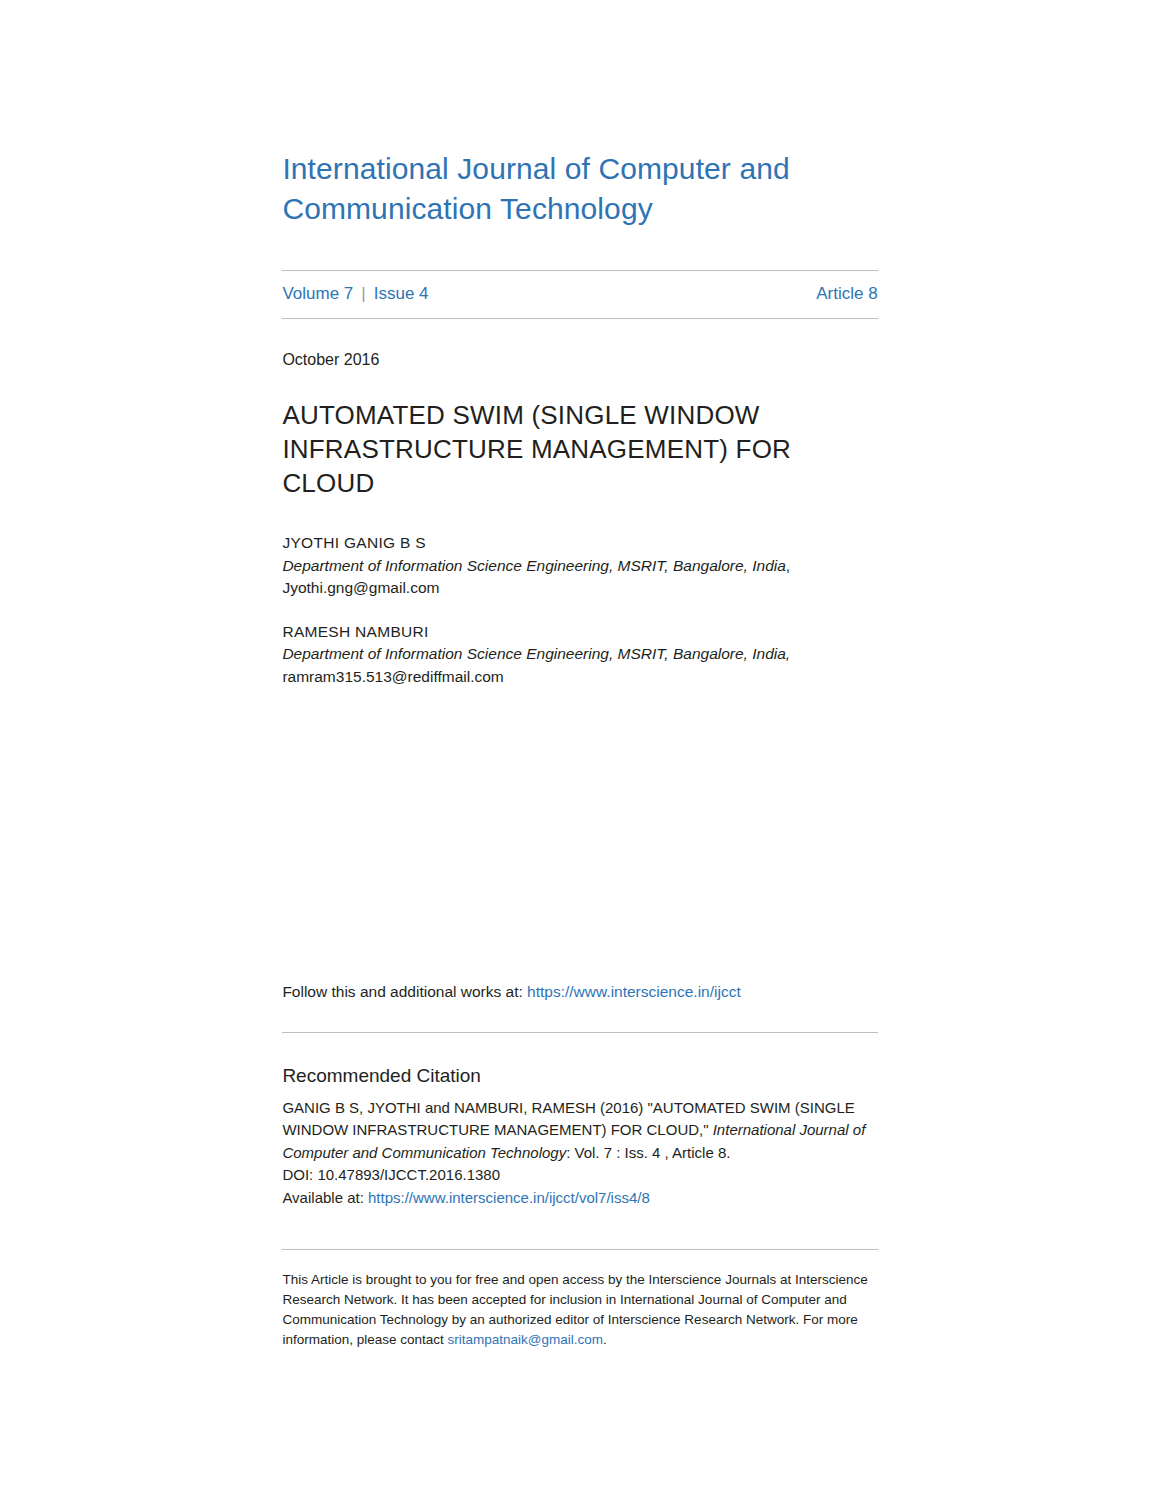International Journal of Computer and Communication Technology
Volume 7|Issue 4
Article 8
October 2016
AUTOMATED SWIM (SINGLE WINDOW INFRASTRUCTURE MANAGEMENT) FOR CLOUD
JYOTHI GANIG B S
Department of Information Science Engineering, MSRIT, Bangalore, India, Jyothi.gng@gmail.com
RAMESH NAMBURI
Department of Information Science Engineering, MSRIT, Bangalore, India,
ramram315.513@rediffmail.com
Follow this and additional works at: https://www.interscience.in/ijcct
Recommended Citation
GANIG B S, JYOTHI and NAMBURI, RAMESH (2016) "AUTOMATED SWIM (SINGLE WINDOW INFRASTRUCTURE MANAGEMENT) FOR CLOUD," International Journal of Computer and Communication Technology: Vol. 7 : Iss. 4 , Article 8.
DOI: 10.47893/IJCCT.2016.1380
Available at: https://www.interscience.in/ijcct/vol7/iss4/8
This Article is brought to you for free and open access by the Interscience Journals at Interscience Research Network. It has been accepted for inclusion in International Journal of Computer and Communication Technology by an authorized editor of Interscience Research Network. For more information, please contact sritampatnaik@gmail.com.